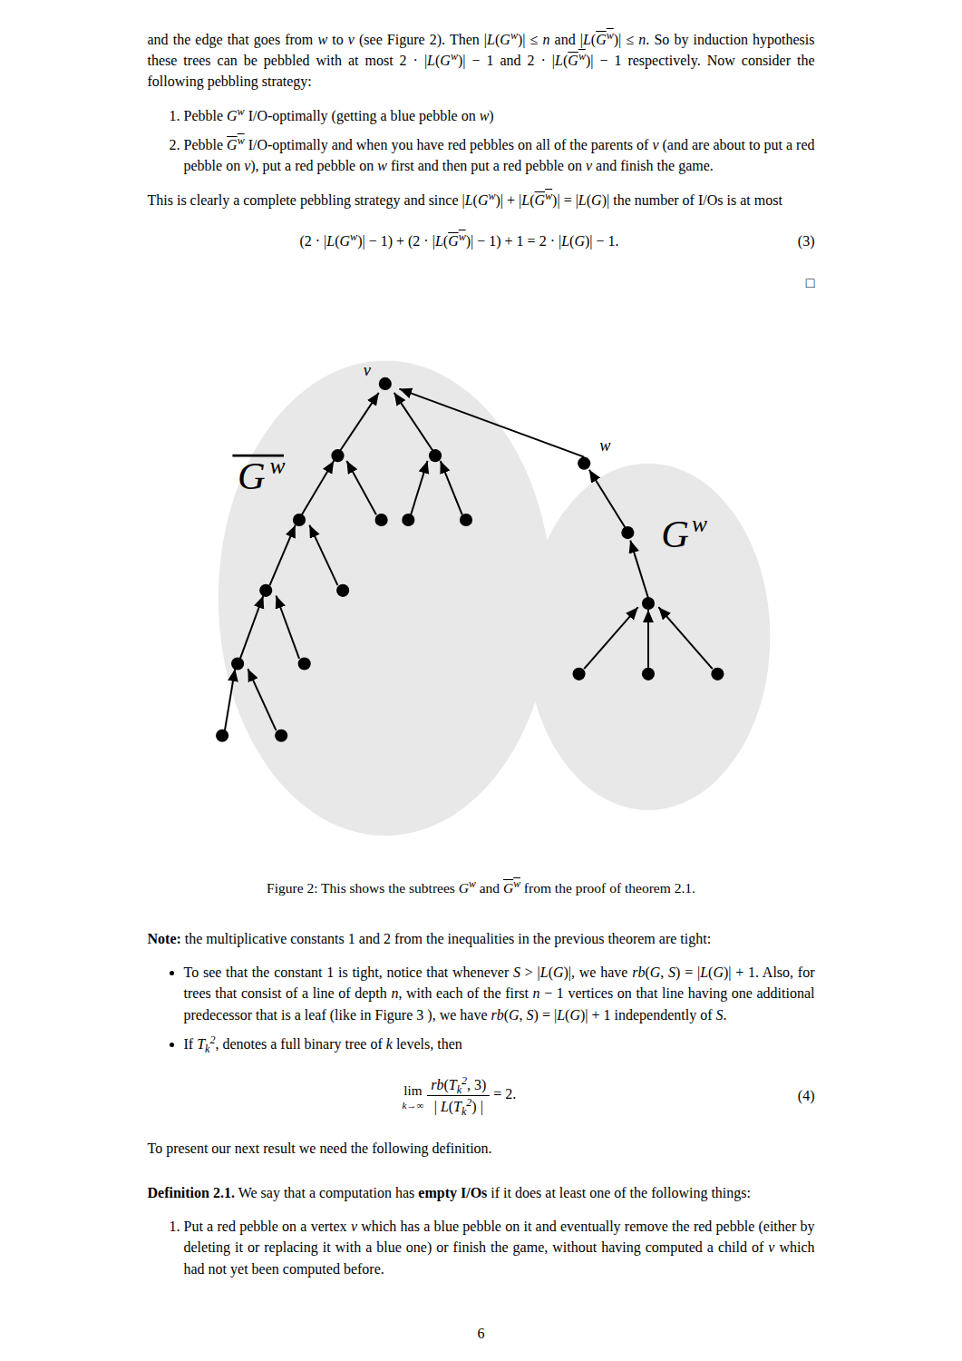and the edge that goes from w to v (see Figure 2). Then |L(Gw)| ≤ n and |L(Gw)| ≤ n. So by induction hypothesis these trees can be pebbled with at most 2 · |L(Gw)| − 1 and 2 · |L(Gw)| − 1 respectively. Now consider the following pebbling strategy:
Pebble Gw I/O-optimally (getting a blue pebble on w)
Pebble Gw I/O-optimally and when you have red pebbles on all of the parents of v (and are about to put a red pebble on v), put a red pebble on w first and then put a red pebble on v and finish the game.
This is clearly a complete pebbling strategy and since |L(Gw)| + |L(Gw)| = |L(G)| the number of I/Os is at most
(2 · |L(Gw)| − 1) + (2 · |L(Gw)| − 1) + 1 = 2 · |L(G)| − 1.
(3)
□
G w G w v w
Figure 2: This shows the subtrees Gw and Gw from the proof of theorem 2.1.
Note: the multiplicative constants 1 and 2 from the inequalities in the previous theorem are tight:
To see that the constant 1 is tight, notice that whenever S > |L(G)|, we have rb(G, S) = |L(G)| + 1. Also, for trees that consist of a line of depth n, with each of the first n − 1 vertices on that line having one additional predecessor that is a leaf (like in Figure 3 ), we have rb(G, S) = |L(G)| + 1 independently of S.
If Tk2, denotes a full binary tree of k levels, then
limk→∞ rb(Tk2, 3) | L(Tk2) | = 2.
(4)
To present our next result we need the following definition.
Definition 2.1. We say that a computation has empty I/Os if it does at least one of the following things:
Put a red pebble on a vertex v which has a blue pebble on it and eventually remove the red pebble (either by deleting it or replacing it with a blue one) or finish the game, without having computed a child of v which had not yet been computed before.
6